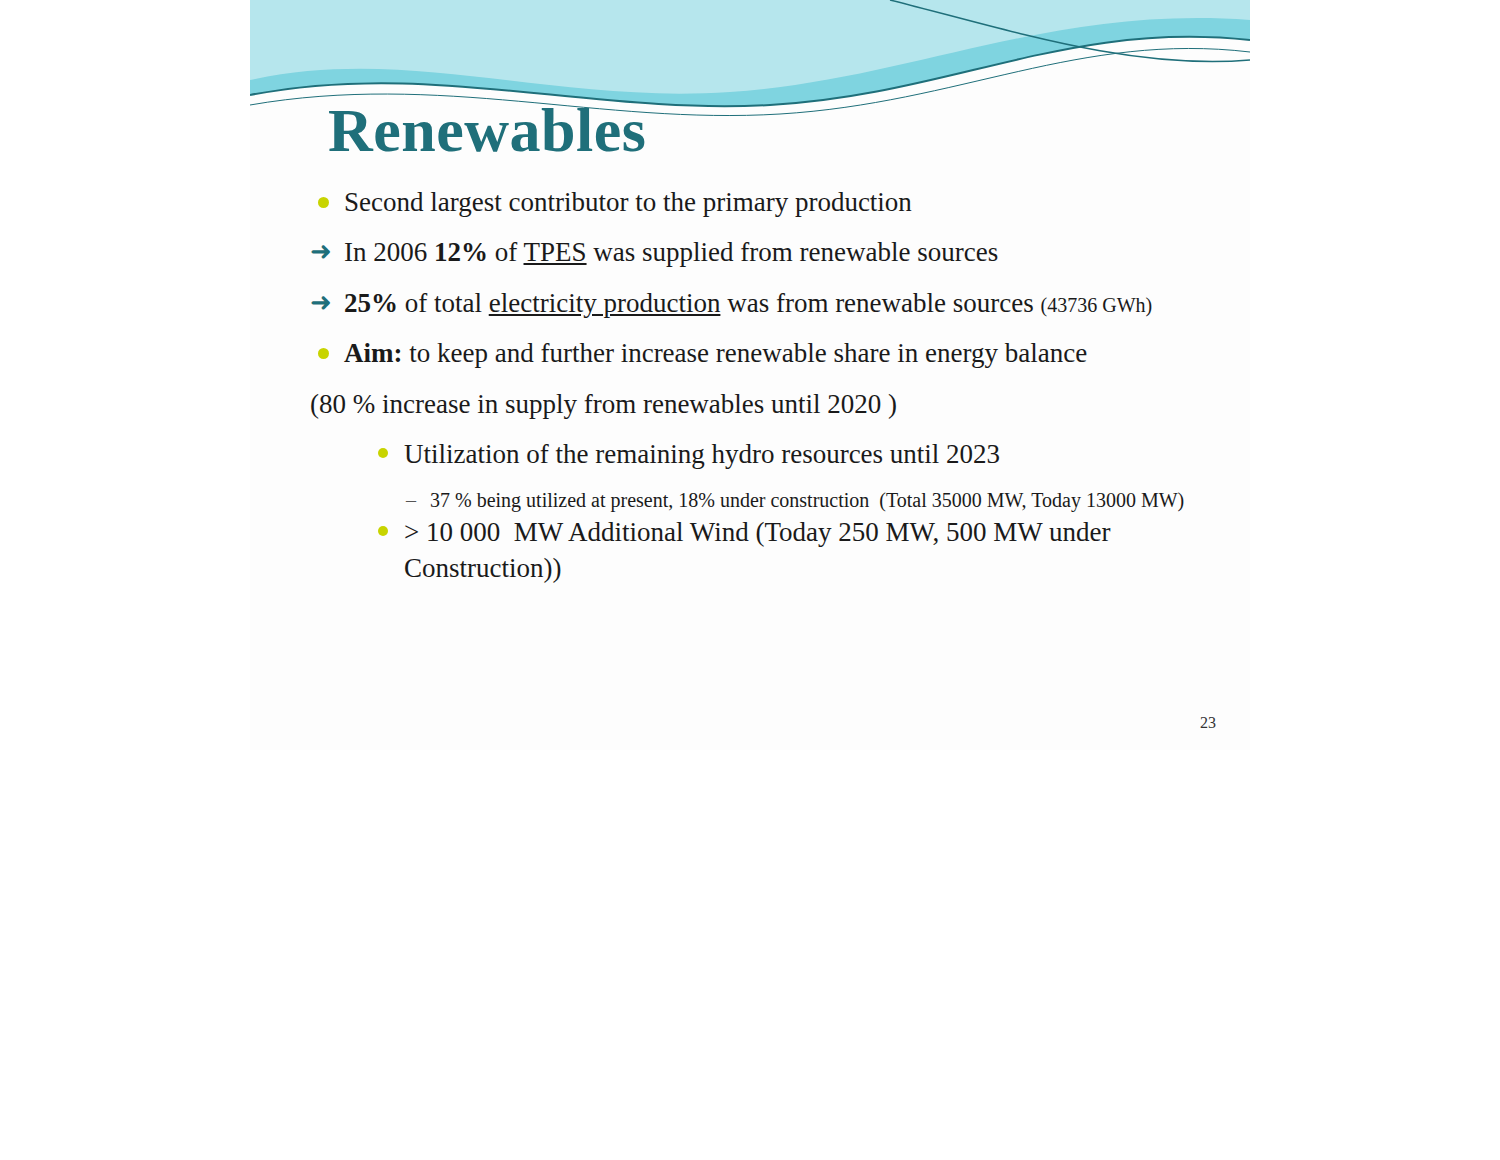Renewables
Second largest contributor to the primary production
In 2006 12% of TPES was supplied from renewable sources
25% of total electricity production was from renewable sources (43736 GWh)
Aim: to keep and further increase renewable share in energy balance
(80 % increase in supply from renewables until 2020 )
Utilization of the remaining hydro resources until 2023
37 % being utilized at present, 18% under construction (Total 35000 MW, Today 13000 MW)
> 10 000 MW Additional Wind (Today 250 MW, 500 MW under Construction))
23